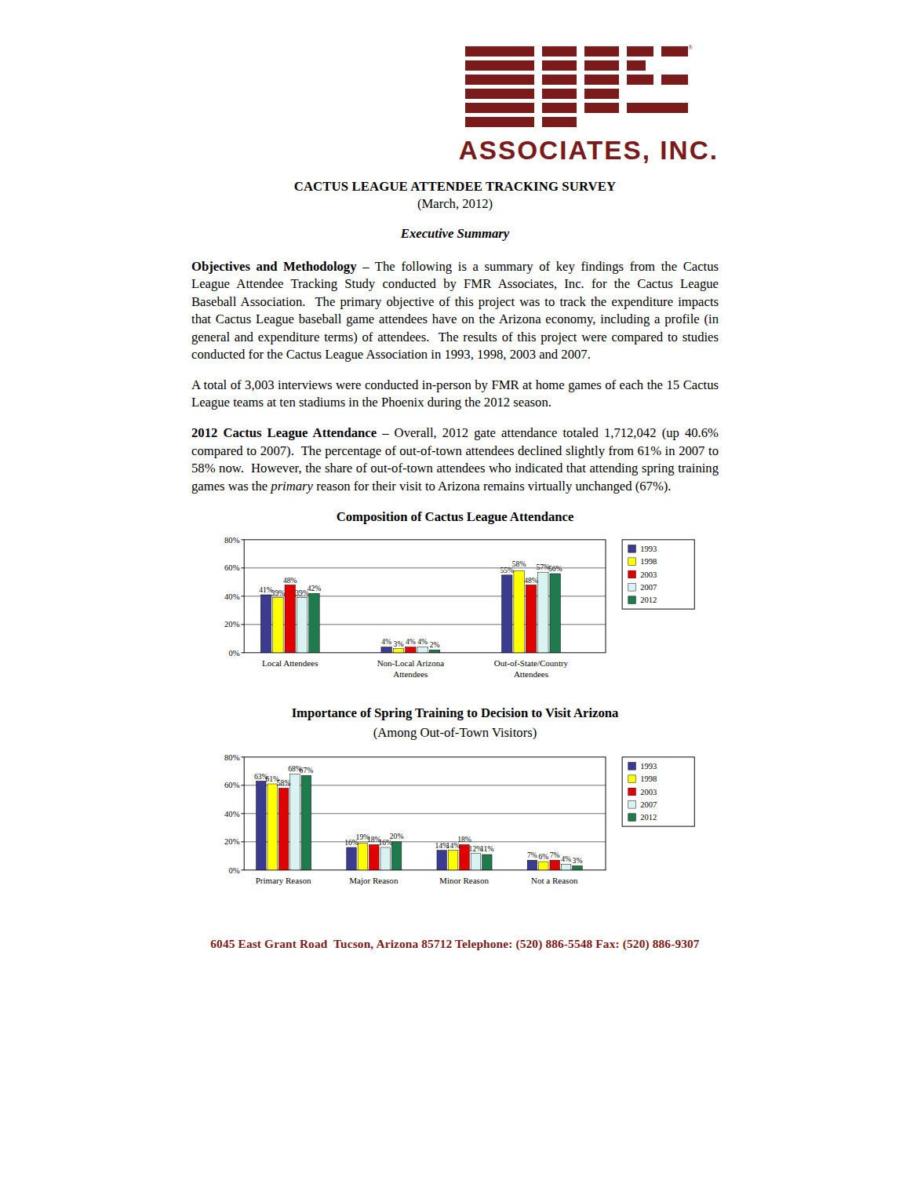® ASSOCIATES, INC.
CACTUS LEAGUE ATTENDEE TRACKING SURVEY
(March, 2012)
Executive Summary
Objectives and Methodology – The following is a summary of key findings from the Cactus League Attendee Tracking Study conducted by FMR Associates, Inc. for the Cactus League Baseball Association. The primary objective of this project was to track the expenditure impacts that Cactus League baseball game attendees have on the Arizona economy, including a profile (in general and expenditure terms) of attendees. The results of this project were compared to studies conducted for the Cactus League Association in 1993, 1998, 2003 and 2007.
A total of 3,003 interviews were conducted in-person by FMR at home games of each the 15 Cactus League teams at ten stadiums in the Phoenix during the 2012 season.
2012 Cactus League Attendance – Overall, 2012 gate attendance totaled 1,712,042 (up 40.6% compared to 2007). The percentage of out-of-town attendees declined slightly from 61% in 2007 to 58% now. However, the share of out-of-town attendees who indicated that attending spring training games was the primary reason for their visit to Arizona remains virtually unchanged (67%).
Composition of Cactus League Attendance
80% 60% 40% 20% 0% 41% 39% 48% 39% 42% 4% 3% 4% 4% 2% 55% 58% 48% 57% 56% Local Attendees Non-Local Arizona Attendees Out-of-State/Country Attendees 1993 1998 2003 2007 2012
Importance of Spring Training to Decision to Visit Arizona
(Among Out-of-Town Visitors)
80% 60% 40% 20% 0% 63% 61% 58% 68% 67% 16% 19% 18% 16% 20% 14% 14% 18% 12% 11% 7% 6% 7% 4% 3% Primary Reason Major Reason Minor Reason Not a Reason 1993 1998 2003 2007 2012
6045 East Grant Road Tucson, Arizona 85712 Telephone: (520) 886-5548 Fax: (520) 886-9307